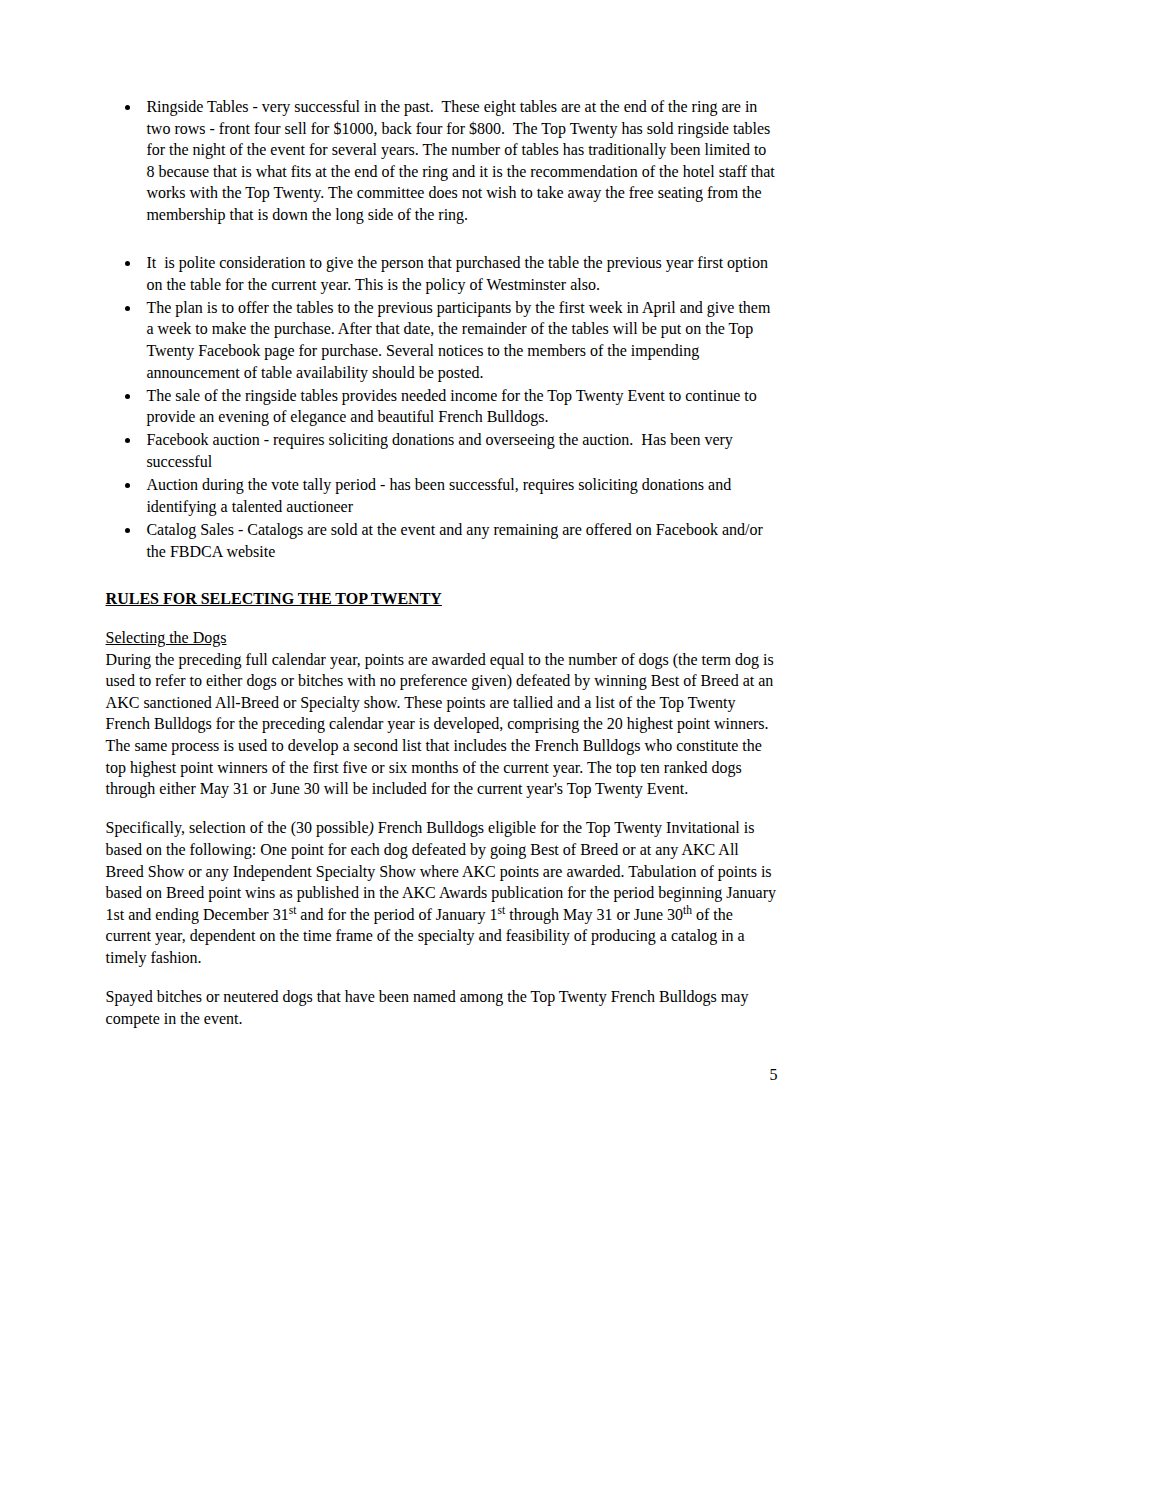Ringside Tables - very successful in the past. These eight tables are at the end of the ring are in two rows - front four sell for $1000, back four for $800. The Top Twenty has sold ringside tables for the night of the event for several years. The number of tables has traditionally been limited to 8 because that is what fits at the end of the ring and it is the recommendation of the hotel staff that works with the Top Twenty. The committee does not wish to take away the free seating from the membership that is down the long side of the ring.
It is polite consideration to give the person that purchased the table the previous year first option on the table for the current year. This is the policy of Westminster also.
The plan is to offer the tables to the previous participants by the first week in April and give them a week to make the purchase. After that date, the remainder of the tables will be put on the Top Twenty Facebook page for purchase. Several notices to the members of the impending announcement of table availability should be posted.
The sale of the ringside tables provides needed income for the Top Twenty Event to continue to provide an evening of elegance and beautiful French Bulldogs.
Facebook auction - requires soliciting donations and overseeing the auction. Has been very successful
Auction during the vote tally period - has been successful, requires soliciting donations and identifying a talented auctioneer
Catalog Sales - Catalogs are sold at the event and any remaining are offered on Facebook and/or the FBDCA website
RULES FOR SELECTING THE TOP TWENTY
Selecting the Dogs
During the preceding full calendar year, points are awarded equal to the number of dogs (the term dog is used to refer to either dogs or bitches with no preference given) defeated by winning Best of Breed at an AKC sanctioned All-Breed or Specialty show. These points are tallied and a list of the Top Twenty French Bulldogs for the preceding calendar year is developed, comprising the 20 highest point winners. The same process is used to develop a second list that includes the French Bulldogs who constitute the top highest point winners of the first five or six months of the current year. The top ten ranked dogs through either May 31 or June 30 will be included for the current year's Top Twenty Event.
Specifically, selection of the (30 possible) French Bulldogs eligible for the Top Twenty Invitational is based on the following: One point for each dog defeated by going Best of Breed or at any AKC All Breed Show or any Independent Specialty Show where AKC points are awarded. Tabulation of points is based on Breed point wins as published in the AKC Awards publication for the period beginning January 1st and ending December 31st and for the period of January 1st through May 31 or June 30th of the current year, dependent on the time frame of the specialty and feasibility of producing a catalog in a timely fashion.
Spayed bitches or neutered dogs that have been named among the Top Twenty French Bulldogs may compete in the event.
5